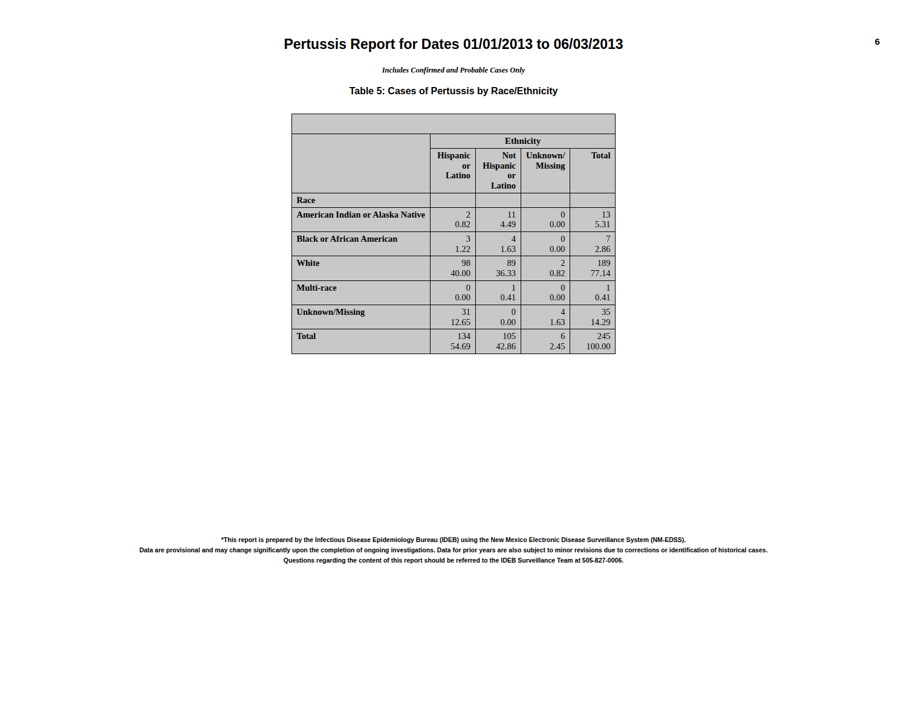6
Pertussis Report for Dates 01/01/2013 to 06/03/2013
Includes Confirmed and Probable Cases Only
Table 5: Cases of Pertussis by Race/Ethnicity
| | Ethnicity |
| Hispanic or Latino | Not Hispanic or Latino | Unknown/ Missing | Total |
| Race | | | | |
| American Indian or Alaska Native | 2 0.82 | 11 4.49 | 0 0.00 | 13 5.31 |
| Black or African American | 3 1.22 | 4 1.63 | 0 0.00 | 7 2.86 |
| White | 98 40.00 | 89 36.33 | 2 0.82 | 189 77.14 |
| Multi-race | 0 0.00 | 1 0.41 | 0 0.00 | 1 0.41 |
| Unknown/Missing | 31 12.65 | 0 0.00 | 4 1.63 | 35 14.29 |
| Total | 134 54.69 | 105 42.86 | 6 2.45 | 245 100.00 |
*This report is prepared by the Infectious Disease Epidemiology Bureau (IDEB) using the New Mexico Electronic Disease Surveillance System (NM-EDSS).
Data are provisional and may change significantly upon the completion of ongoing investigations. Data for prior years are also subject to minor revisions due to corrections or identification of historical cases.
Questions regarding the content of this report should be referred to the IDEB Surveillance Team at 505-827-0006.